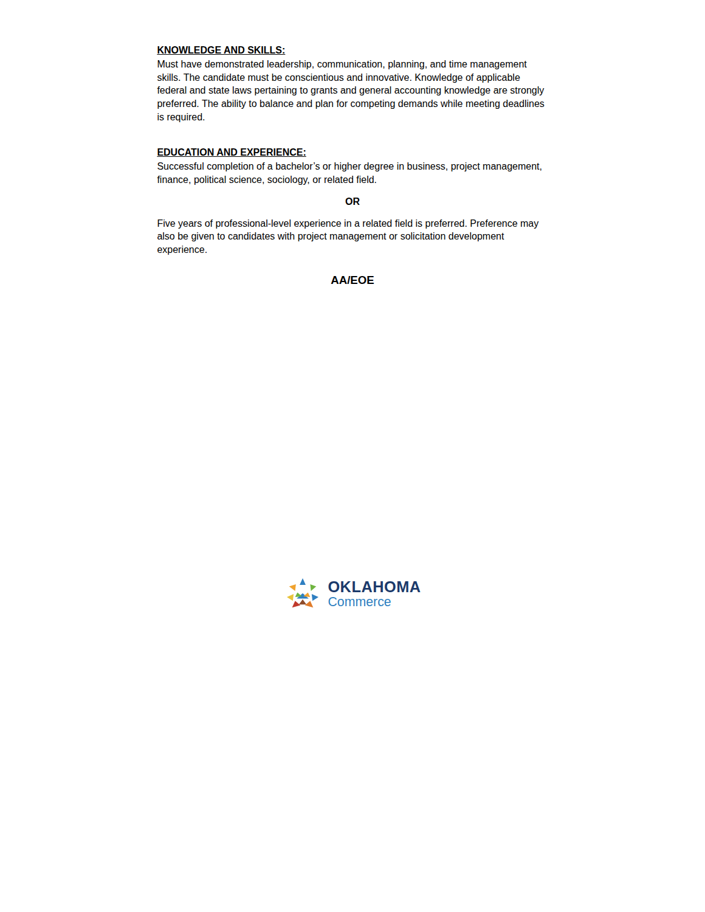KNOWLEDGE AND SKILLS:
Must have demonstrated leadership, communication, planning, and time management skills. The candidate must be conscientious and innovative. Knowledge of applicable federal and state laws pertaining to grants and general accounting knowledge are strongly preferred. The ability to balance and plan for competing demands while meeting deadlines is required.
EDUCATION AND EXPERIENCE:
Successful completion of a bachelor’s or higher degree in business, project management, finance, political science, sociology, or related field.
OR
Five years of professional-level experience in a related field is preferred. Preference may also be given to candidates with project management or solicitation development experience.
AA/EOE
OKLAHOMA Commerce